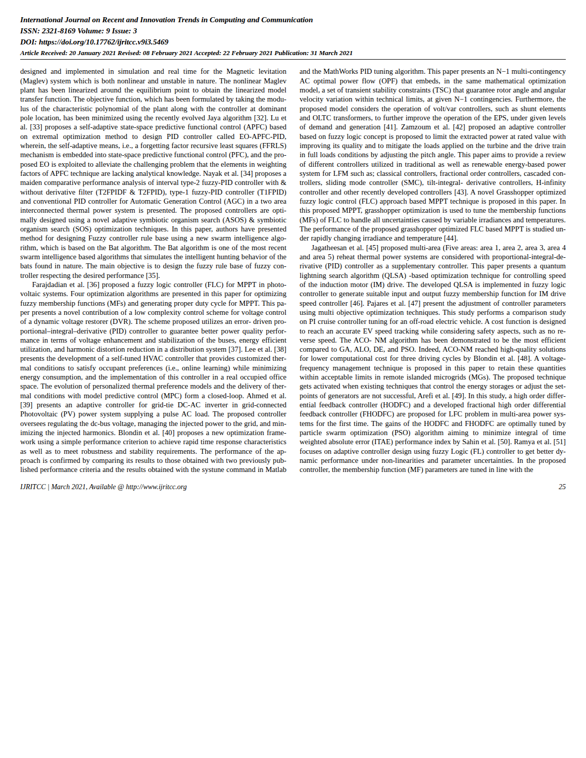International Journal on Recent and Innovation Trends in Computing and Communication ISSN: 2321-8169 Volume: 9 Issue: 3 DOI: https://doi.org/10.17762/ijritcc.v9i3.5469
Article Received: 20 January 2021 Revised: 08 February 2021 Accepted: 22 February 2021 Publication: 31 March 2021
designed and implemented in simulation and real time for the Magnetic levitation (Maglev) system which is both nonlinear and unstable in nature. The nonlinear Maglev plant has been linearized around the equilibrium point to obtain the linearized model transfer function. The objective function, which has been formulated by taking the modulus of the characteristic polynomial of the plant along with the controller at dominant pole location, has been minimized using the recently evolved Jaya algorithm [32]. Lu et al. [33] proposes a self-adaptive state-space predictive functional control (APFC) based on extremal optimization method to design PID controller called EO-APFC-PID, wherein, the self-adaptive means, i.e., a forgetting factor recursive least squares (FFRLS) mechanism is embedded into state-space predictive functional control (PFC), and the proposed EO is exploited to alleviate the challenging problem that the elements in weighting factors of APFC technique are lacking analytical knowledge. Nayak et al. [34] proposes a maiden comparative performance analysis of interval type-2 fuzzy-PID controller with & without derivative filter (T2FPIDF & T2FPID), type-1 fuzzy-PID controller (T1FPID) and conventional PID controller for Automatic Generation Control (AGC) in a two area interconnected thermal power system is presented. The proposed controllers are optimally designed using a novel adaptive symbiotic organism search (ASOS) & symbiotic organism search (SOS) optimization techniques. In this paper, authors have presented method for designing Fuzzy controller rule base using a new swarm intelligence algorithm, which is based on the Bat algorithm. The Bat algorithm is one of the most recent swarm intelligence based algorithms that simulates the intelligent hunting behavior of the bats found in nature. The main objective is to design the fuzzy rule base of fuzzy controller respecting the desired performance [35].
Farajdadian et al. [36] proposed a fuzzy logic controller (FLC) for MPPT in photovoltaic systems. Four optimization algorithms are presented in this paper for optimizing fuzzy membership functions (MFs) and generating proper duty cycle for MPPT. This paper presents a novel contribution of a low complexity control scheme for voltage control of a dynamic voltage restorer (DVR). The scheme proposed utilizes an error- driven proportional–integral–derivative (PID) controller to guarantee better power quality performance in terms of voltage enhancement and stabilization of the buses, energy efficient utilization, and harmonic distortion reduction in a distribution system [37]. Lee et al. [38] presents the development of a self-tuned HVAC controller that provides customized thermal conditions to satisfy occupant preferences (i.e., online learning) while minimizing energy consumption, and the implementation of this controller in a real occupied office space. The evolution of personalized thermal preference models and the delivery of thermal conditions with model predictive control (MPC) form a closed-loop. Ahmed et al. [39] presents an adaptive controller for grid-tie DC-AC inverter in grid-connected Photovoltaic (PV) power system supplying a pulse AC load. The proposed controller oversees regulating the dc-bus voltage, managing the injected power to the grid, and minimizing the injected harmonics. Blondin et al. [40] proposes a new optimization framework using a simple performance criterion to achieve rapid time response characteristics as well as to meet robustness and stability requirements. The performance of the approach is confirmed by comparing its results to those obtained with two previously published performance criteria and the results obtained with the systune command in Matlab and the MathWorks PID tuning algorithm. This paper presents an N−1 multi-contingency AC optimal power flow (OPF) that embeds, in the same mathematical optimization model, a set of transient stability constraints (TSC) that guarantee rotor angle and angular velocity variation within technical limits, at given N−1 contingencies. Furthermore, the proposed model considers the operation of volt/var controllers, such as shunt elements and OLTC transformers, to further improve the operation of the EPS, under given levels of demand and generation [41]. Zamzoum et al. [42] proposed an adaptive controller based on fuzzy logic concept is proposed to limit the extracted power at rated value with improving its quality and to mitigate the loads applied on the turbine and the drive train in full loads conditions by adjusting the pitch angle. This paper aims to provide a review of different controllers utilized in traditional as well as renewable energy-based power system for LFM such as; classical controllers, fractional order controllers, cascaded controllers, sliding mode controller (SMC), tilt-integral- derivative controllers, H-infinity controller and other recently developed controllers [43]. A novel Grasshopper optimized fuzzy logic control (FLC) approach based MPPT technique is proposed in this paper. In this proposed MPPT, grasshopper optimization is used to tune the membership functions (MFs) of FLC to handle all uncertainties caused by variable irradiances and temperatures. The performance of the proposed grasshopper optimized FLC based MPPT is studied under rapidly changing irradiance and temperature [44].
Jagatheesan et al. [45] proposed multi-area (Five areas: area 1, area 2, area 3, area 4 and area 5) reheat thermal power systems are considered with proportional-integral-derivative (PID) controller as a supplementary controller. This paper presents a quantum lightning search algorithm (QLSA) -based optimization technique for controlling speed of the induction motor (IM) drive. The developed QLSA is implemented in fuzzy logic controller to generate suitable input and output fuzzy membership function for IM drive speed controller [46]. Pajares et al. [47] present the adjustment of controller parameters using multi objective optimization techniques. This study performs a comparison study on PI cruise controller tuning for an off-road electric vehicle. A cost function is designed to reach an accurate EV speed tracking while considering safety aspects, such as no reverse speed. The ACO- NM algorithm has been demonstrated to be the most efficient compared to GA, ALO, DE, and PSO. Indeed, ACO-NM reached high-quality solutions for lower computational cost for three driving cycles by Blondin et al. [48]. A voltage-frequency management technique is proposed in this paper to retain these quantities within acceptable limits in remote islanded microgrids (MGs). The proposed technique gets activated when existing techniques that control the energy storages or adjust the set-points of generators are not successful, Arefi et al. [49]. In this study, a high order differential feedback controller (HODFC) and a developed fractional high order differential feedback controller (FHODFC) are proposed for LFC problem in multi-area power systems for the first time. The gains of the HODFC and FHODFC are optimally tuned by particle swarm optimization (PSO) algorithm aiming to minimize integral of time weighted absolute error (ITAE) performance index by Sahin et al. [50]. Ramya et al. [51] focuses on adaptive controller design using fuzzy Logic (FL) controller to get better dynamic performance under non-linearities and parameter uncertainties. In the proposed controller, the membership function (MF) parameters are tuned in line with the
IJRITCC | March 2021, Available @ http://www.ijritcc.org
25